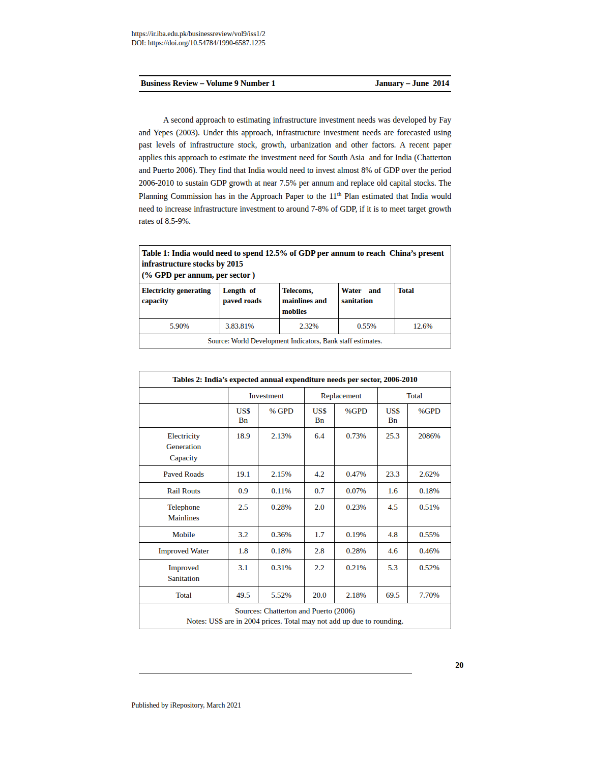https://ir.iba.edu.pk/businessreview/vol9/iss1/2
DOI: https://doi.org/10.54784/1990-6587.1225
Business Review – Volume 9 Number 1 January – June 2014
A second approach to estimating infrastructure investment needs was developed by Fay and Yepes (2003). Under this approach, infrastructure investment needs are forecasted using past levels of infrastructure stock, growth, urbanization and other factors. A recent paper applies this approach to estimate the investment need for South Asia and for India (Chatterton and Puerto 2006). They find that India would need to invest almost 8% of GDP over the period 2006-2010 to sustain GDP growth at near 7.5% per annum and replace old capital stocks. The Planning Commission has in the Approach Paper to the 11th Plan estimated that India would need to increase infrastructure investment to around 7-8% of GDP, if it is to meet target growth rates of 8.5-9%.
| Table 1: India would need to spend 12.5% of GDP per annum to reach China’s present infrastructure stocks by 2015 (% GPD per annum, per sector ) |
| Electricity generating capacity | Length of paved roads | Telecoms, mainlines and mobiles | Water and sanitation | Total |
| 5.90% | 3.83.81% | 2.32% | 0.55% | 12.6% |
| Source: World Development Indicators, Bank staff estimates. |
| Tables 2: India’s expected annual expenditure needs per sector, 2006-2010 |
| | Investment | Replacement | Total |
| | US$ Bn | % GPD | US$ Bn | %GPD | US$ Bn | %GPD |
| Electricity Generation Capacity | 18.9 | 2.13% | 6.4 | 0.73% | 25.3 | 2086% |
| Paved Roads | 19.1 | 2.15% | 4.2 | 0.47% | 23.3 | 2.62% |
| Rail Routs | 0.9 | 0.11% | 0.7 | 0.07% | 1.6 | 0.18% |
| Telephone Mainlines | 2.5 | 0.28% | 2.0 | 0.23% | 4.5 | 0.51% |
| Mobile | 3.2 | 0.36% | 1.7 | 0.19% | 4.8 | 0.55% |
| Improved Water | 1.8 | 0.18% | 2.8 | 0.28% | 4.6 | 0.46% |
| Improved Sanitation | 3.1 | 0.31% | 2.2 | 0.21% | 5.3 | 0.52% |
| Total | 49.5 | 5.52% | 20.0 | 2.18% | 69.5 | 7.70% |
| Sources: Chatterton and Puerto (2006) Notes: US$ are in 2004 prices. Total may not add up due to rounding. |
20
Published by iRepository, March 2021